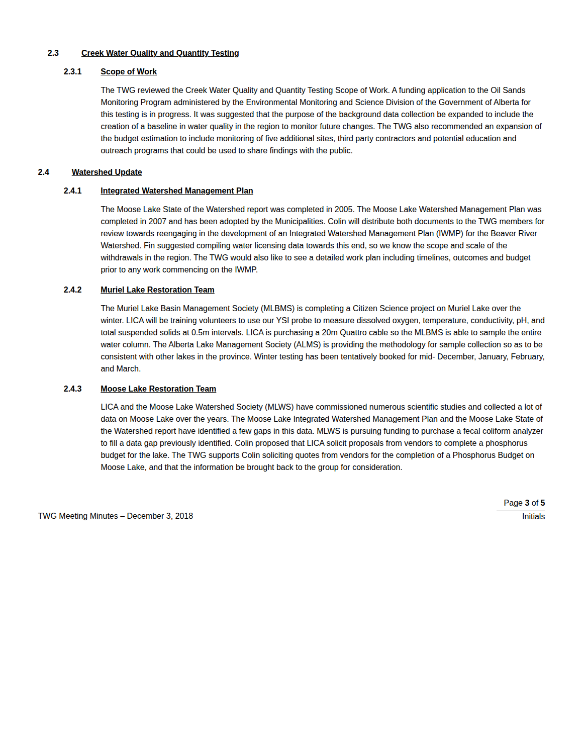2.3 Creek Water Quality and Quantity Testing
2.3.1 Scope of Work
The TWG reviewed the Creek Water Quality and Quantity Testing Scope of Work. A funding application to the Oil Sands Monitoring Program administered by the Environmental Monitoring and Science Division of the Government of Alberta for this testing is in progress. It was suggested that the purpose of the background data collection be expanded to include the creation of a baseline in water quality in the region to monitor future changes. The TWG also recommended an expansion of the budget estimation to include monitoring of five additional sites, third party contractors and potential education and outreach programs that could be used to share findings with the public.
2.4 Watershed Update
2.4.1 Integrated Watershed Management Plan
The Moose Lake State of the Watershed report was completed in 2005. The Moose Lake Watershed Management Plan was completed in 2007 and has been adopted by the Municipalities. Colin will distribute both documents to the TWG members for review towards reengaging in the development of an Integrated Watershed Management Plan (IWMP) for the Beaver River Watershed. Fin suggested compiling water licensing data towards this end, so we know the scope and scale of the withdrawals in the region. The TWG would also like to see a detailed work plan including timelines, outcomes and budget prior to any work commencing on the IWMP.
2.4.2 Muriel Lake Restoration Team
The Muriel Lake Basin Management Society (MLBMS) is completing a Citizen Science project on Muriel Lake over the winter. LICA will be training volunteers to use our YSI probe to measure dissolved oxygen, temperature, conductivity, pH, and total suspended solids at 0.5m intervals. LICA is purchasing a 20m Quattro cable so the MLBMS is able to sample the entire water column. The Alberta Lake Management Society (ALMS) is providing the methodology for sample collection so as to be consistent with other lakes in the province. Winter testing has been tentatively booked for mid- December, January, February, and March.
2.4.3 Moose Lake Restoration Team
LICA and the Moose Lake Watershed Society (MLWS) have commissioned numerous scientific studies and collected a lot of data on Moose Lake over the years. The Moose Lake Integrated Watershed Management Plan and the Moose Lake State of the Watershed report have identified a few gaps in this data. MLWS is pursuing funding to purchase a fecal coliform analyzer to fill a data gap previously identified. Colin proposed that LICA solicit proposals from vendors to complete a phosphorus budget for the lake. The TWG supports Colin soliciting quotes from vendors for the completion of a Phosphorus Budget on Moose Lake, and that the information be brought back to the group for consideration.
TWG Meeting Minutes – December 3, 2018
Page 3 of 5 Initials